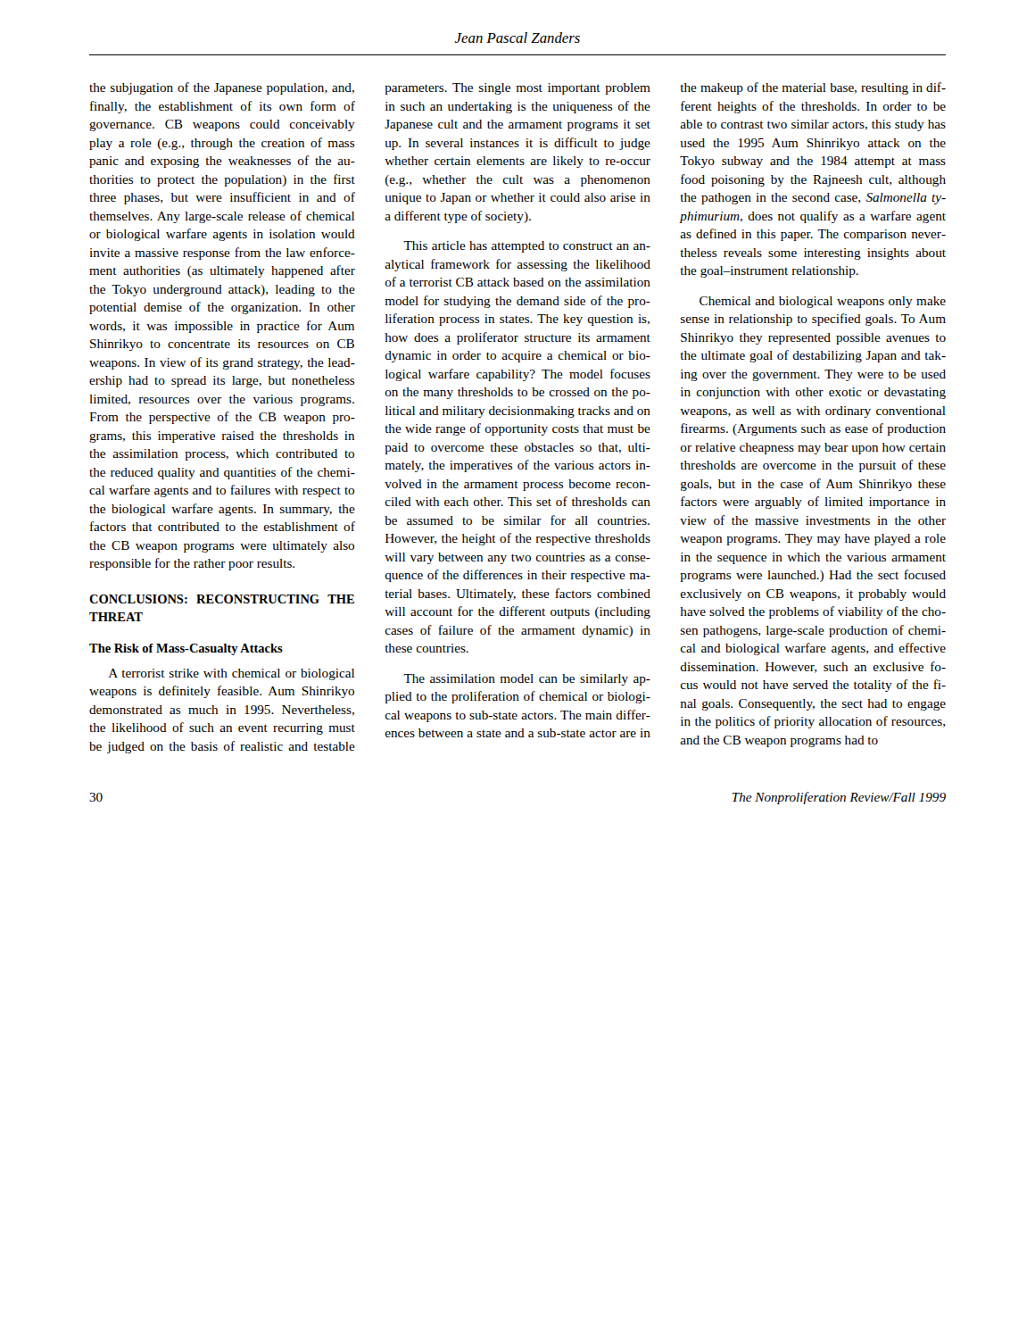Jean Pascal Zanders
the subjugation of the Japanese population, and, finally, the establishment of its own form of governance. CB weapons could conceivably play a role (e.g., through the creation of mass panic and exposing the weaknesses of the authorities to protect the population) in the first three phases, but were insufficient in and of themselves. Any large-scale release of chemical or biological warfare agents in isolation would invite a massive response from the law enforcement authorities (as ultimately happened after the Tokyo underground attack), leading to the potential demise of the organization. In other words, it was impossible in practice for Aum Shinrikyo to concentrate its resources on CB weapons. In view of its grand strategy, the leadership had to spread its large, but nonetheless limited, resources over the various programs. From the perspective of the CB weapon programs, this imperative raised the thresholds in the assimilation process, which contributed to the reduced quality and quantities of the chemical warfare agents and to failures with respect to the biological warfare agents. In summary, the factors that contributed to the establishment of the CB weapon programs were ultimately also responsible for the rather poor results.
Conclusions: Reconstructing the Threat
The Risk of Mass-Casualty Attacks
A terrorist strike with chemical or biological weapons is definitely feasible. Aum Shinrikyo demonstrated as much in 1995. Nevertheless, the likelihood of such an event recurring must be judged on the basis of realistic and testable parameters. The single most important problem in such an undertaking is the uniqueness of the Japanese cult and the armament programs it set up. In several instances it is difficult to judge whether certain elements are likely to re-occur (e.g., whether the cult was a phenomenon unique to Japan or whether it could also arise in a different type of society).
This article has attempted to construct an analytical framework for assessing the likelihood of a terrorist CB attack based on the assimilation model for studying the demand side of the proliferation process in states. The key question is, how does a proliferator structure its armament dynamic in order to acquire a chemical or biological warfare capability? The model focuses on the many thresholds to be crossed on the political and military decisionmaking tracks and on the wide range of opportunity costs that must be paid to overcome these obstacles so that, ultimately, the imperatives of the various actors involved in the armament process become reconciled with each other. This set of thresholds can be assumed to be similar for all countries. However, the height of the respective thresholds will vary between any two countries as a consequence of the differences in their respective material bases. Ultimately, these factors combined will account for the different outputs (including cases of failure of the armament dynamic) in these countries.
The assimilation model can be similarly applied to the proliferation of chemical or biological weapons to sub-state actors. The main differences between a state and a sub-state actor are in the makeup of the material base, resulting in different heights of the thresholds. In order to be able to contrast two similar actors, this study has used the 1995 Aum Shinrikyo attack on the Tokyo subway and the 1984 attempt at mass food poisoning by the Rajneesh cult, although the pathogen in the second case, Salmonella typhimurium, does not qualify as a warfare agent as defined in this paper. The comparison nevertheless reveals some interesting insights about the goal–instrument relationship.
Chemical and biological weapons only make sense in relationship to specified goals. To Aum Shinrikyo they represented possible avenues to the ultimate goal of destabilizing Japan and taking over the government. They were to be used in conjunction with other exotic or devastating weapons, as well as with ordinary conventional firearms. (Arguments such as ease of production or relative cheapness may bear upon how certain thresholds are overcome in the pursuit of these goals, but in the case of Aum Shinrikyo these factors were arguably of limited importance in view of the massive investments in the other weapon programs. They may have played a role in the sequence in which the various armament programs were launched.) Had the sect focused exclusively on CB weapons, it probably would have solved the problems of viability of the chosen pathogens, large-scale production of chemical and biological warfare agents, and effective dissemination. However, such an exclusive focus would not have served the totality of the final goals. Consequently, the sect had to engage in the politics of priority allocation of resources, and the CB weapon programs had to
30 The Nonproliferation Review/Fall 1999